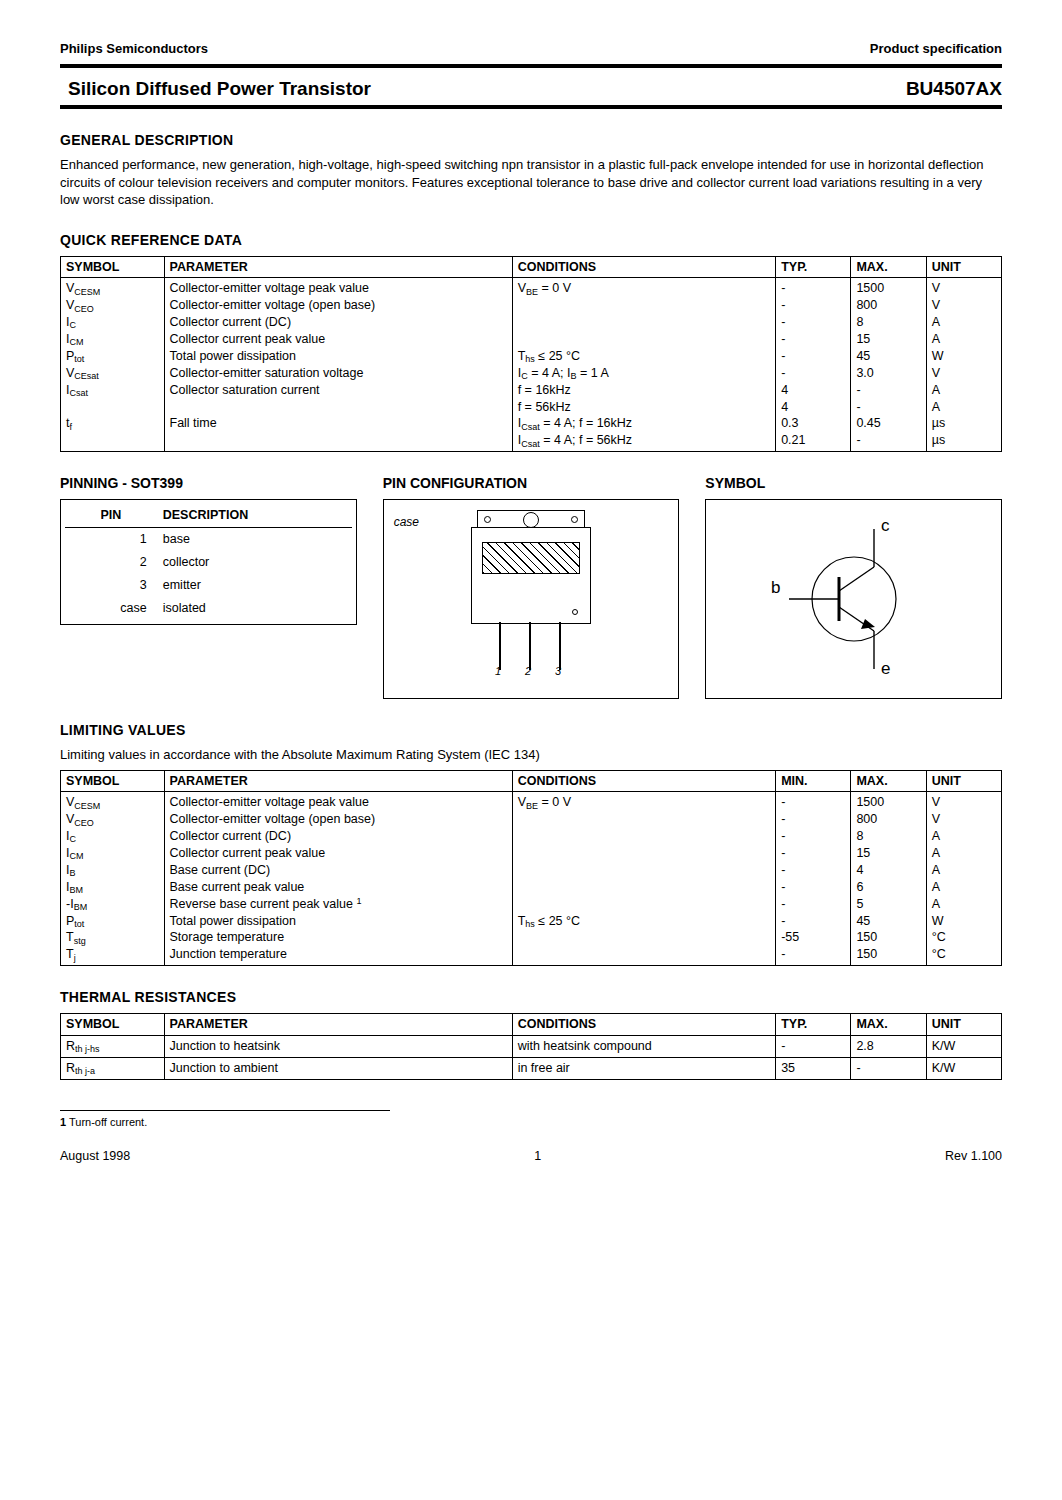Philips Semiconductors
Product specification
Silicon Diffused Power Transistor
BU4507AX
GENERAL DESCRIPTION
Enhanced performance, new generation, high-voltage, high-speed switching npn transistor in a plastic full-pack envelope intended for use in horizontal deflection circuits of colour television receivers and computer monitors. Features exceptional tolerance to base drive and collector current load variations resulting in a very low worst case dissipation.
QUICK REFERENCE DATA
| SYMBOL | PARAMETER | CONDITIONS | TYP. | MAX. | UNIT |
| --- | --- | --- | --- | --- | --- |
| V CESM V CEO I C I CM P tot V CEsat I Csat t f | Collector-emitter voltage peak value Collector-emitter voltage (open base) Collector current (DC) Collector current peak value Total power dissipation Collector-emitter saturation voltage Collector saturation current Fall time | V BE = 0 V T hs ≤ 25 °C I C = 4 A; I B = 1 A f = 16kHz f = 56kHz I Csat = 4 A; f = 16kHz I Csat = 4 A; f = 56kHz | - - - - - - 4 4 0.3 0.21 | 1500 800 8 15 45 3.0 - - 0.45 - | V V A A W V A A µs µs |
PINNING - SOT399
| PIN | DESCRIPTION |
| --- | --- |
| 1 | base |
| 2 | collector |
| 3 | emitter |
| case | isolated |
PIN CONFIGURATION
case
1 2 3
SYMBOL
c b e
LIMITING VALUES
Limiting values in accordance with the Absolute Maximum Rating System (IEC 134)
| SYMBOL | PARAMETER | CONDITIONS | MIN. | MAX. | UNIT |
| --- | --- | --- | --- | --- | --- |
| V CESM V CEO I C I CM I B I BM -I BM P tot T stg T j | Collector-emitter voltage peak value Collector-emitter voltage (open base) Collector current (DC) Collector current peak value Base current (DC) Base current peak value Reverse base current peak value 1 Total power dissipation Storage temperature Junction temperature | V BE = 0 V T hs ≤ 25 °C | - - - - - - - - -55 - | 1500 800 8 15 4 6 5 45 150 150 | V V A A A A A W °C °C |
THERMAL RESISTANCES
| SYMBOL | PARAMETER | CONDITIONS | TYP. | MAX. | UNIT |
| --- | --- | --- | --- | --- | --- |
| R th j-hs | Junction to heatsink | with heatsink compound | - | 2.8 | K/W |
| R th j-a | Junction to ambient | in free air | 35 | - | K/W |
1 Turn-off current.
August 1998
1
Rev 1.100